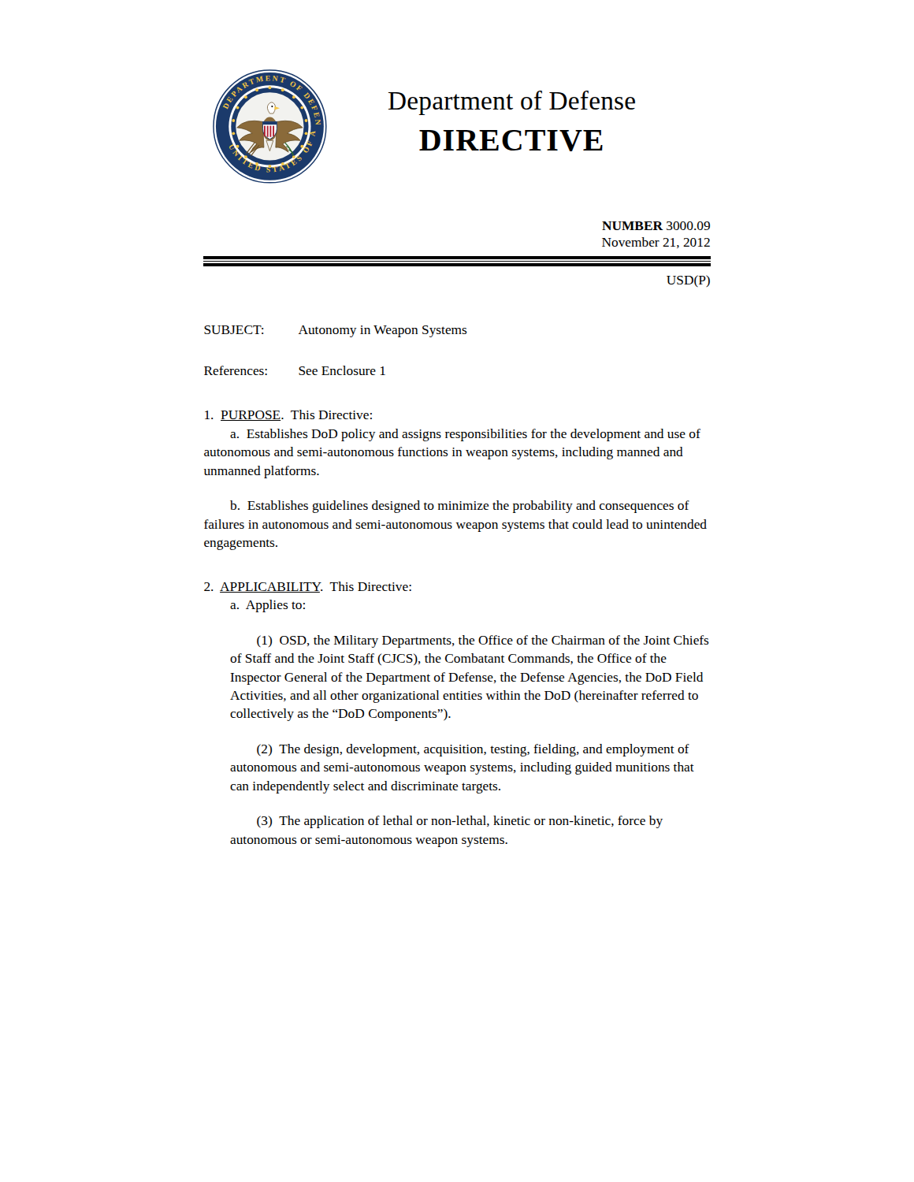DEPARTMENT OF DEFENSE UNITED STATES OF AMERICA
Department of Defense
DIRECTIVE
NUMBER 3000.09
November 21, 2012
USD(P)
SUBJECT:
Autonomy in Weapon Systems
References:
See Enclosure 1
1. PURPOSE. This Directive:
a. Establishes DoD policy and assigns responsibilities for the development and use of autonomous and semi-autonomous functions in weapon systems, including manned and unmanned platforms.
b. Establishes guidelines designed to minimize the probability and consequences of failures in autonomous and semi-autonomous weapon systems that could lead to unintended engagements.
2. APPLICABILITY. This Directive:
a. Applies to:
(1) OSD, the Military Departments, the Office of the Chairman of the Joint Chiefs of Staff and the Joint Staff (CJCS), the Combatant Commands, the Office of the Inspector General of the Department of Defense, the Defense Agencies, the DoD Field Activities, and all other organizational entities within the DoD (hereinafter referred to collectively as the “DoD Components”).
(2) The design, development, acquisition, testing, fielding, and employment of autonomous and semi-autonomous weapon systems, including guided munitions that can independently select and discriminate targets.
(3) The application of lethal or non-lethal, kinetic or non-kinetic, force by autonomous or semi-autonomous weapon systems.